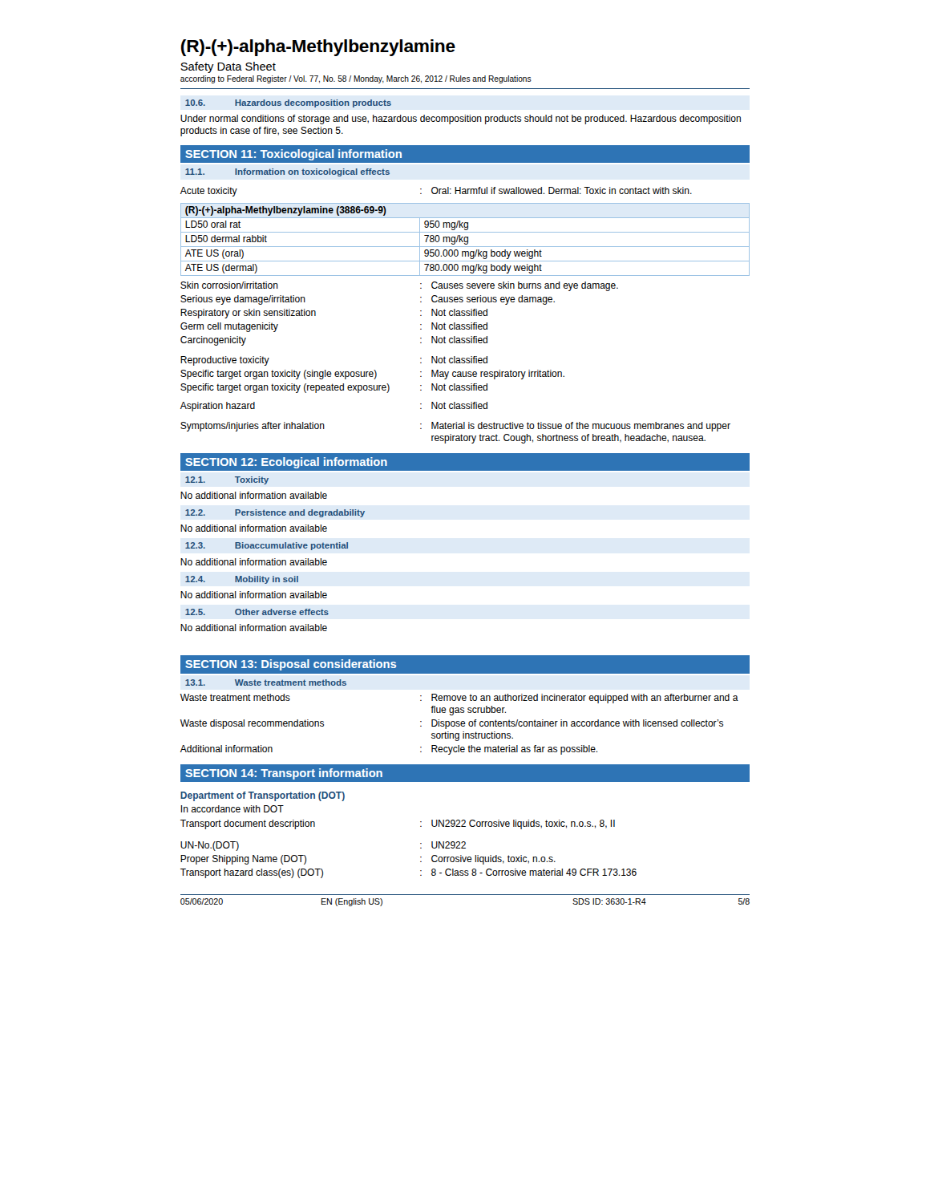(R)-(+)-alpha-Methylbenzylamine
Safety Data Sheet
according to Federal Register / Vol. 77, No. 58 / Monday, March 26, 2012 / Rules and Regulations
10.6. Hazardous decomposition products
Under normal conditions of storage and use, hazardous decomposition products should not be produced. Hazardous decomposition products in case of fire, see Section 5.
SECTION 11: Toxicological information
11.1. Information on toxicological effects
| Acute toxicity | : | Oral: Harmful if swallowed. Dermal: Toxic in contact with skin. |
| (R)-(+)-alpha-Methylbenzylamine (3886-69-9) |
| LD50 oral rat | 950 mg/kg |
| LD50 dermal rabbit | 780 mg/kg |
| ATE US (oral) | 950.000 mg/kg body weight |
| ATE US (dermal) | 780.000 mg/kg body weight |
| Skin corrosion/irritation | : | Causes severe skin burns and eye damage. |
| Serious eye damage/irritation | : | Causes serious eye damage. |
| Respiratory or skin sensitization | : | Not classified |
| Germ cell mutagenicity | : | Not classified |
| Carcinogenicity | : | Not classified |
| Reproductive toxicity | : | Not classified |
| Specific target organ toxicity (single exposure) | : | May cause respiratory irritation. |
| Specific target organ toxicity (repeated exposure) | : | Not classified |
| Aspiration hazard | : | Not classified |
| Symptoms/injuries after inhalation | : | Material is destructive to tissue of the mucuous membranes and upper respiratory tract. Cough, shortness of breath, headache, nausea. |
SECTION 12: Ecological information
12.1. Toxicity
No additional information available
12.2. Persistence and degradability
No additional information available
12.3. Bioaccumulative potential
No additional information available
12.4. Mobility in soil
No additional information available
12.5. Other adverse effects
No additional information available
SECTION 13: Disposal considerations
13.1. Waste treatment methods
| Waste treatment methods | : | Remove to an authorized incinerator equipped with an afterburner and a flue gas scrubber. |
| Waste disposal recommendations | : | Dispose of contents/container in accordance with licensed collector’s sorting instructions. |
| Additional information | : | Recycle the material as far as possible. |
SECTION 14: Transport information
Department of Transportation (DOT)
In accordance with DOT
| Transport document description | : | UN2922 Corrosive liquids, toxic, n.o.s., 8, II |
| UN-No.(DOT) | : | UN2922 |
| Proper Shipping Name (DOT) | : | Corrosive liquids, toxic, n.o.s. |
| Transport hazard class(es) (DOT) | : | 8 - Class 8 - Corrosive material 49 CFR 173.136 |
05/06/2020 EN (English US) SDS ID: 3630-1-R4 5/8